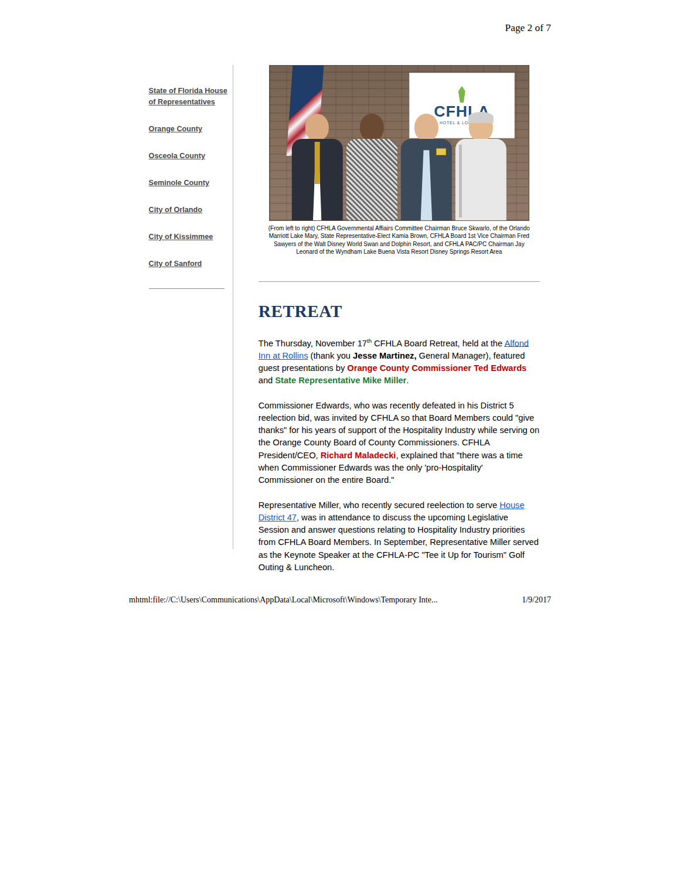Page 2 of 7
State of Florida House of Representatives
Orange County
Osceola County
Seminole County
City of Orlando
City of Kissimmee
City of Sanford
CFHLA
HOTEL & LODGING
(From left to right) CFHLA Governmental Affiairs Committee Chairman Bruce Skwarlo, of the Orlando Marriott Lake Mary, State Representative-Elect Kamia Brown, CFHLA Board 1st Vice Chairman Fred Sawyers of the Walt Disney World Swan and Dolphin Resort, and CFHLA PAC/PC Chairman Jay Leonard of the Wyndham Lake Buena Vista Resort Disney Springs Resort Area
RETREAT
The Thursday, November 17th CFHLA Board Retreat, held at the Alfond Inn at Rollins (thank you Jesse Martinez, General Manager), featured guest presentations by Orange County Commissioner Ted Edwards and State Representative Mike Miller.
Commissioner Edwards, who was recently defeated in his District 5 reelection bid, was invited by CFHLA so that Board Members could "give thanks" for his years of support of the Hospitality Industry while serving on the Orange County Board of County Commissioners. CFHLA President/CEO, Richard Maladecki, explained that "there was a time when Commissioner Edwards was the only 'pro-Hospitality' Commissioner on the entire Board."
Representative Miller, who recently secured reelection to serve House District 47, was in attendance to discuss the upcoming Legislative Session and answer questions relating to Hospitality Industry priorities from CFHLA Board Members. In September, Representative Miller served as the Keynote Speaker at the CFHLA-PC "Tee it Up for Tourism" Golf Outing & Luncheon.
mhtml:file://C:\Users\Communications\AppData\Local\Microsoft\Windows\Temporary Inte... 1/9/2017